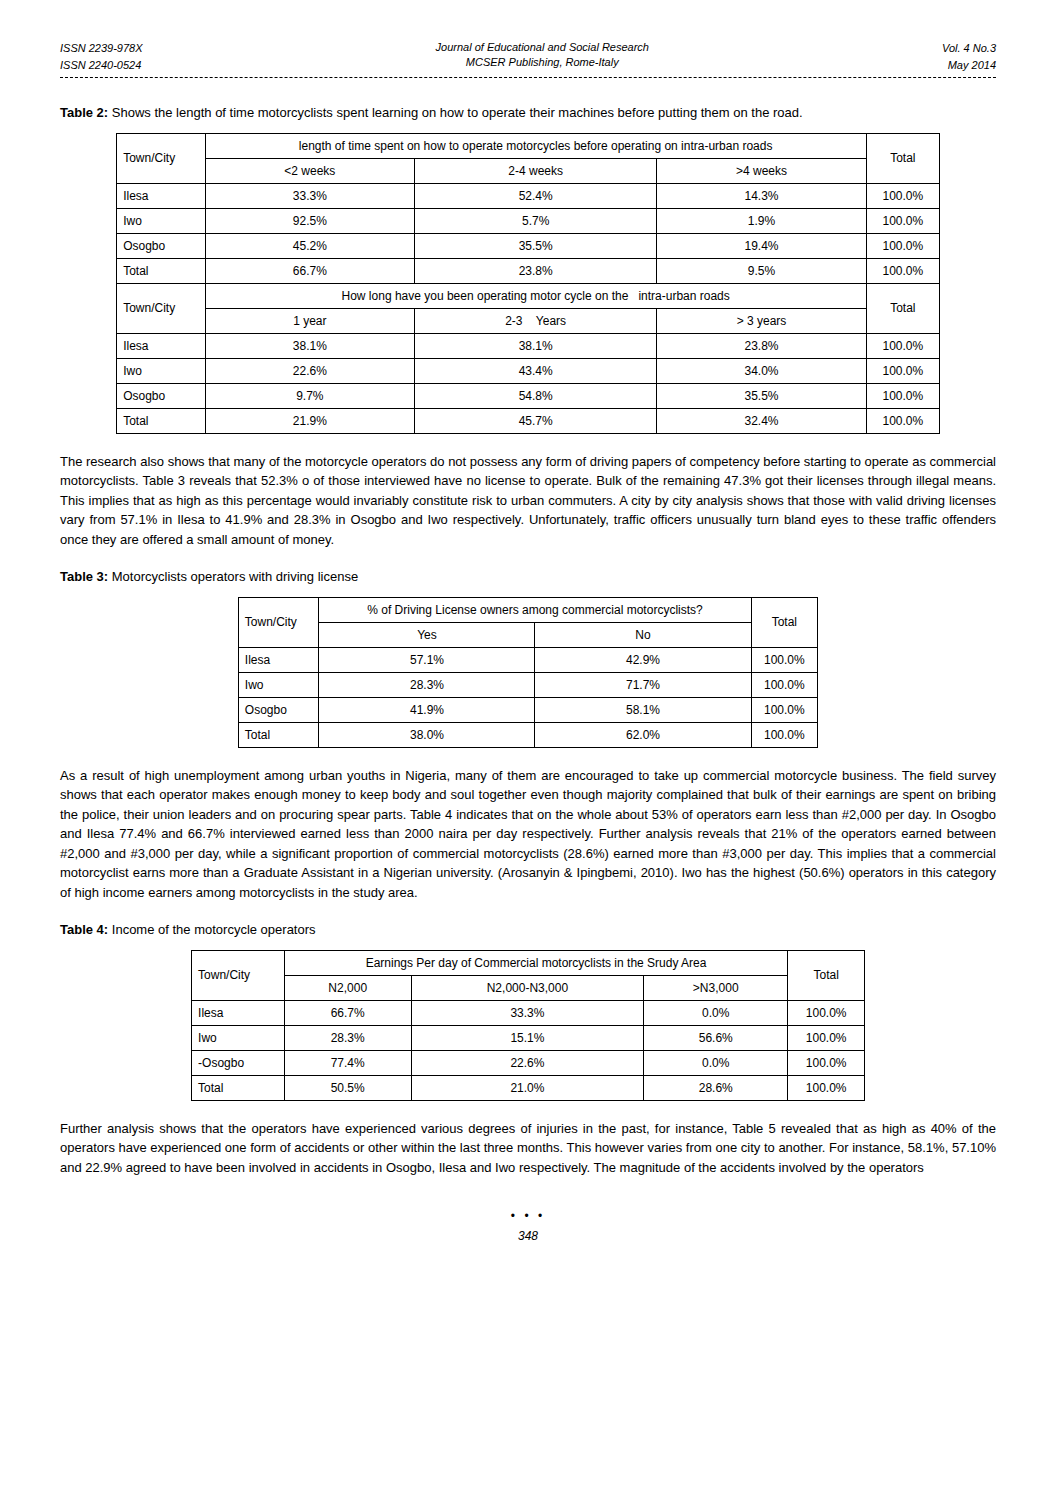ISSN 2239-978X
ISSN 2240-0524
Journal of Educational and Social Research
MCSER Publishing, Rome-Italy
Vol. 4 No.3
May 2014
Table 2: Shows the length of time motorcyclists spent learning on how to operate their machines before putting them on the road.
| Town/City | length of time spent on how to operate motorcycles before operating on intra-urban roads | Total |
| --- | --- | --- |
| <2 weeks | 2-4 weeks | >4 weeks |
| Ilesa | 33.3% | 52.4% | 14.3% | 100.0% |
| Iwo | 92.5% | 5.7% | 1.9% | 100.0% |
| Osogbo | 45.2% | 35.5% | 19.4% | 100.0% |
| Total | 66.7% | 23.8% | 9.5% | 100.0% |
| Town/City | How long have you been operating motor cycle on the intra-urban roads | Total |
| 1 year | 2-3 Years | > 3 years |
| Ilesa | 38.1% | 38.1% | 23.8% | 100.0% |
| Iwo | 22.6% | 43.4% | 34.0% | 100.0% |
| Osogbo | 9.7% | 54.8% | 35.5% | 100.0% |
| Total | 21.9% | 45.7% | 32.4% | 100.0% |
The research also shows that many of the motorcycle operators do not possess any form of driving papers of competency before starting to operate as commercial motorcyclists. Table 3 reveals that 52.3% o of those interviewed have no license to operate. Bulk of the remaining 47.3% got their licenses through illegal means. This implies that as high as this percentage would invariably constitute risk to urban commuters. A city by city analysis shows that those with valid driving licenses vary from 57.1% in Ilesa to 41.9% and 28.3% in Osogbo and Iwo respectively. Unfortunately, traffic officers unusually turn bland eyes to these traffic offenders once they are offered a small amount of money.
Table 3: Motorcyclists operators with driving license
| Town/City | % of Driving License owners among commercial motorcyclists? | Total |
| --- | --- | --- |
| Yes | No |
| Ilesa | 57.1% | 42.9% | 100.0% |
| Iwo | 28.3% | 71.7% | 100.0% |
| Osogbo | 41.9% | 58.1% | 100.0% |
| Total | 38.0% | 62.0% | 100.0% |
As a result of high unemployment among urban youths in Nigeria, many of them are encouraged to take up commercial motorcycle business. The field survey shows that each operator makes enough money to keep body and soul together even though majority complained that bulk of their earnings are spent on bribing the police, their union leaders and on procuring spear parts. Table 4 indicates that on the whole about 53% of operators earn less than #2,000 per day. In Osogbo and Ilesa 77.4% and 66.7% interviewed earned less than 2000 naira per day respectively. Further analysis reveals that 21% of the operators earned between #2,000 and #3,000 per day, while a significant proportion of commercial motorcyclists (28.6%) earned more than #3,000 per day. This implies that a commercial motorcyclist earns more than a Graduate Assistant in a Nigerian university. (Arosanyin & Ipingbemi, 2010). Iwo has the highest (50.6%) operators in this category of high income earners among motorcyclists in the study area.
Table 4: Income of the motorcycle operators
| Town/City | Earnings Per day of Commercial motorcyclists in the Srudy Area | Total |
| --- | --- | --- |
| N2,000 | N2,000-N3,000 | >N3,000 |
| Ilesa | 66.7% | 33.3% | 0.0% | 100.0% |
| Iwo | 28.3% | 15.1% | 56.6% | 100.0% |
| -Osogbo | 77.4% | 22.6% | 0.0% | 100.0% |
| Total | 50.5% | 21.0% | 28.6% | 100.0% |
Further analysis shows that the operators have experienced various degrees of injuries in the past, for instance, Table 5 revealed that as high as 40% of the operators have experienced one form of accidents or other within the last three months. This however varies from one city to another. For instance, 58.1%, 57.10% and 22.9% agreed to have been involved in accidents in Osogbo, Ilesa and Iwo respectively. The magnitude of the accidents involved by the operators
• • •
348